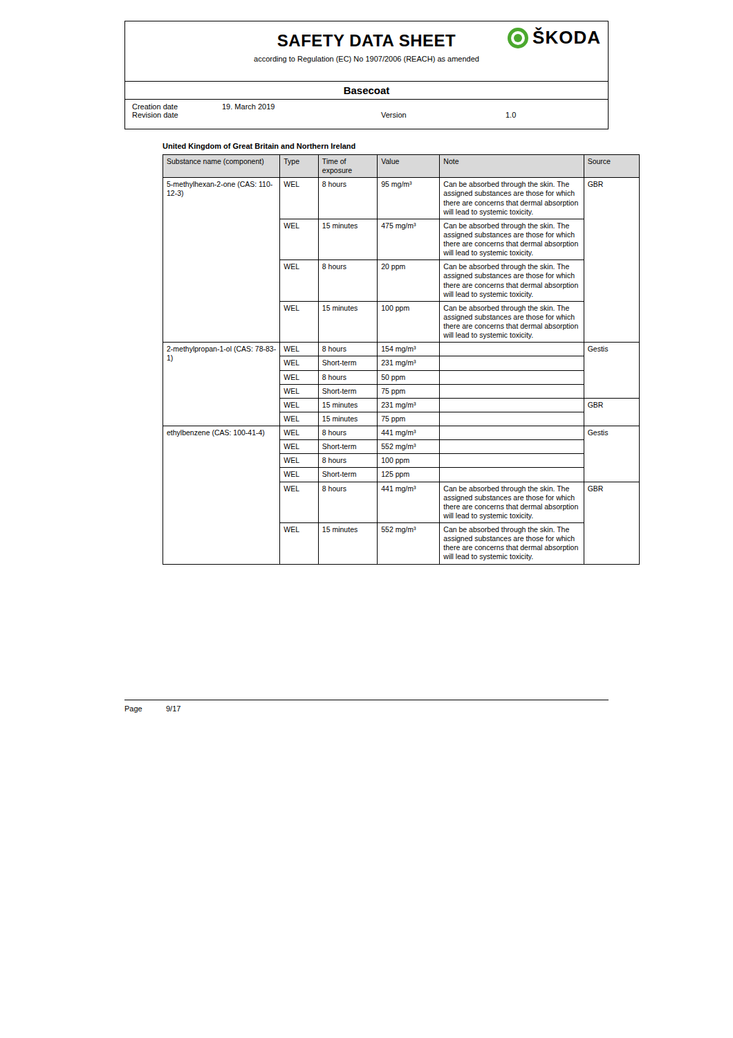SAFETY DATA SHEET
according to Regulation (EC) No 1907/2006 (REACH) as amended
ŠKODA
Basecoat
Creation date
19. March 2019
Revision date
Version
1.0
United Kingdom of Great Britain and Northern Ireland
| Substance name (component) | Type | Time of exposure | Value | Note | Source |
| --- | --- | --- | --- | --- | --- |
| 5-methylhexan-2-one (CAS: 110-12-3) | WEL | 8 hours | 95 mg/m³ | Can be absorbed through the skin. The assigned substances are those for which there are concerns that dermal absorption will lead to systemic toxicity. | GBR |
| WEL | 15 minutes | 475 mg/m³ | Can be absorbed through the skin. The assigned substances are those for which there are concerns that dermal absorption will lead to systemic toxicity. |
| WEL | 8 hours | 20 ppm | Can be absorbed through the skin. The assigned substances are those for which there are concerns that dermal absorption will lead to systemic toxicity. |
| WEL | 15 minutes | 100 ppm | Can be absorbed through the skin. The assigned substances are those for which there are concerns that dermal absorption will lead to systemic toxicity. |
| 2-methylpropan-1-ol (CAS: 78-83-1) | WEL | 8 hours | 154 mg/m³ | | Gestis |
| WEL | Short-term | 231 mg/m³ | |
| WEL | 8 hours | 50 ppm | |
| WEL | Short-term | 75 ppm | |
| WEL | 15 minutes | 231 mg/m³ | | GBR |
| WEL | 15 minutes | 75 ppm | |
| ethylbenzene (CAS: 100-41-4) | WEL | 8 hours | 441 mg/m³ | | Gestis |
| WEL | Short-term | 552 mg/m³ | |
| WEL | 8 hours | 100 ppm | |
| WEL | Short-term | 125 ppm | |
| WEL | 8 hours | 441 mg/m³ | Can be absorbed through the skin. The assigned substances are those for which there are concerns that dermal absorption will lead to systemic toxicity. | GBR |
| WEL | 15 minutes | 552 mg/m³ | Can be absorbed through the skin. The assigned substances are those for which there are concerns that dermal absorption will lead to systemic toxicity. |
Page
9/17